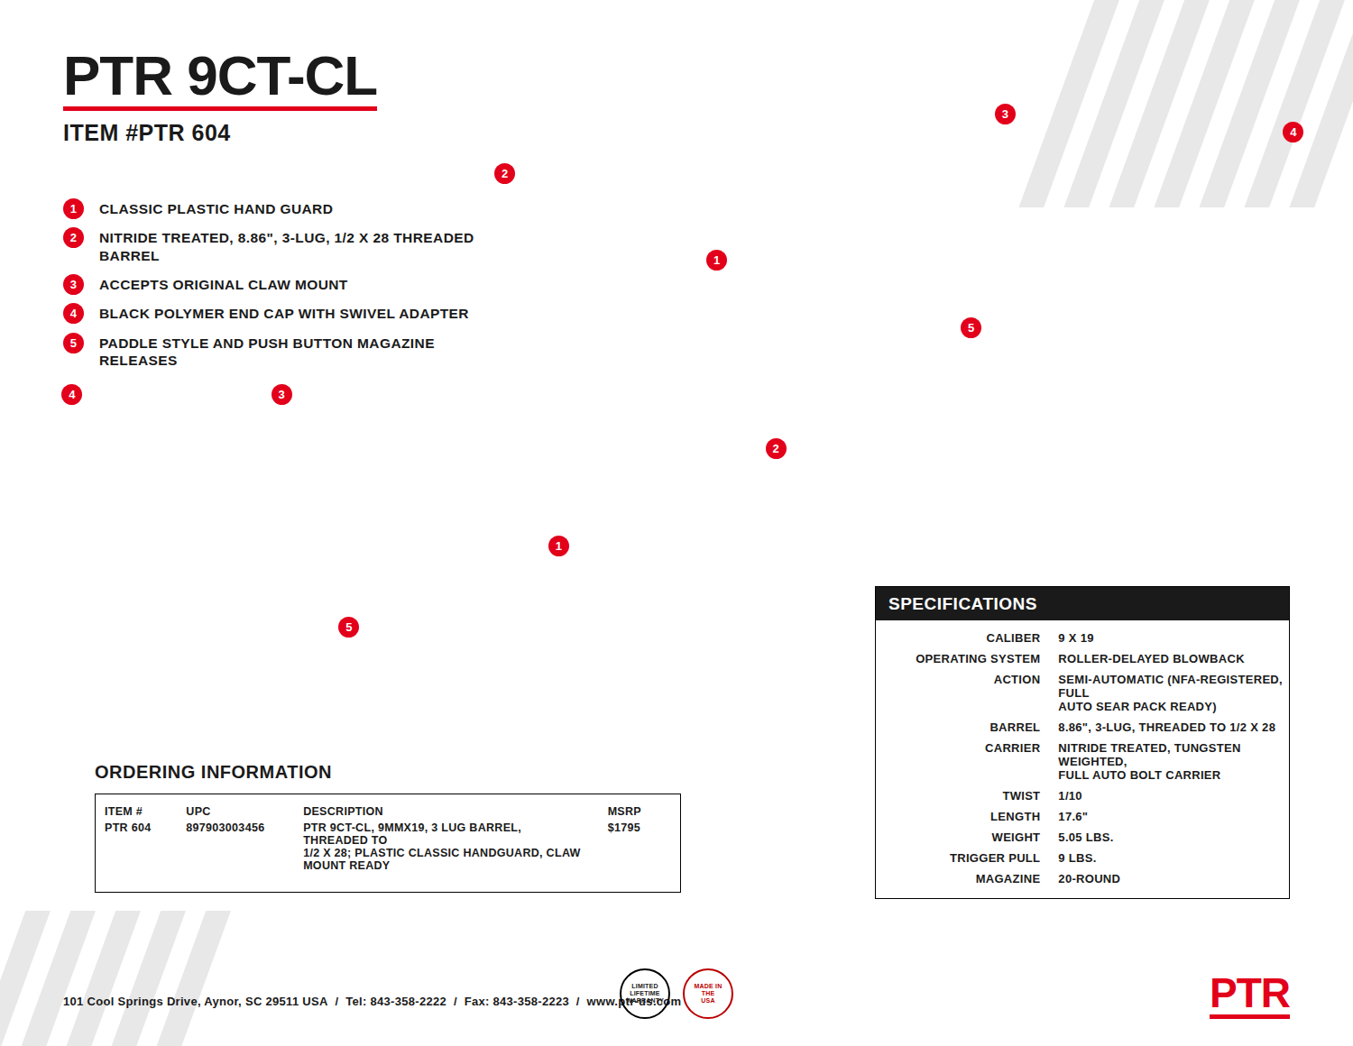PTR 9CT-CL
ITEM #PTR 604
1 CLASSIC PLASTIC HAND GUARD
2 NITRIDE TREATED, 8.86", 3-LUG, 1/2 X 28 THREADED BARREL
3 ACCEPTS ORIGINAL CLAW MOUNT
4 BLACK POLYMER END CAP WITH SWIVEL ADAPTER
5 PADDLE STYLE AND PUSH BUTTON MAGAZINE RELEASES
2 1 3 4 5
4 3 2 1 5
ORDERING INFORMATION
| ITEM # | UPC | DESCRIPTION | MSRP |
| --- | --- | --- | --- |
| PTR 604 | 897903003456 | PTR 9CT-CL, 9MMX19, 3 LUG BARREL, THREADED TO 1/2 X 28; PLASTIC CLASSIC HANDGUARD, CLAW MOUNT READY | $1795 |
SPECIFICATIONS
| CALIBER | 9 X 19 |
| OPERATING SYSTEM | ROLLER-DELAYED BLOWBACK |
| ACTION | SEMI-AUTOMATIC (NFA-REGISTERED, FULL AUTO SEAR PACK READY) |
| BARREL | 8.86", 3-LUG, THREADED TO 1/2 X 28 |
| CARRIER | NITRIDE TREATED, TUNGSTEN WEIGHTED, FULL AUTO BOLT CARRIER |
| TWIST | 1/10 |
| LENGTH | 17.6" |
| WEIGHT | 5.05 LBS. |
| TRIGGER PULL | 9 LBS. |
| MAGAZINE | 20-ROUND |
101 Cool Springs Drive, Aynor, SC 29511 USA / Tel: 843-358-2222 / Fax: 843-358-2223 / www.ptr-us.com
LIMITED
LIFETIME
WARRANTY
MADE IN
THE
USA
PTR